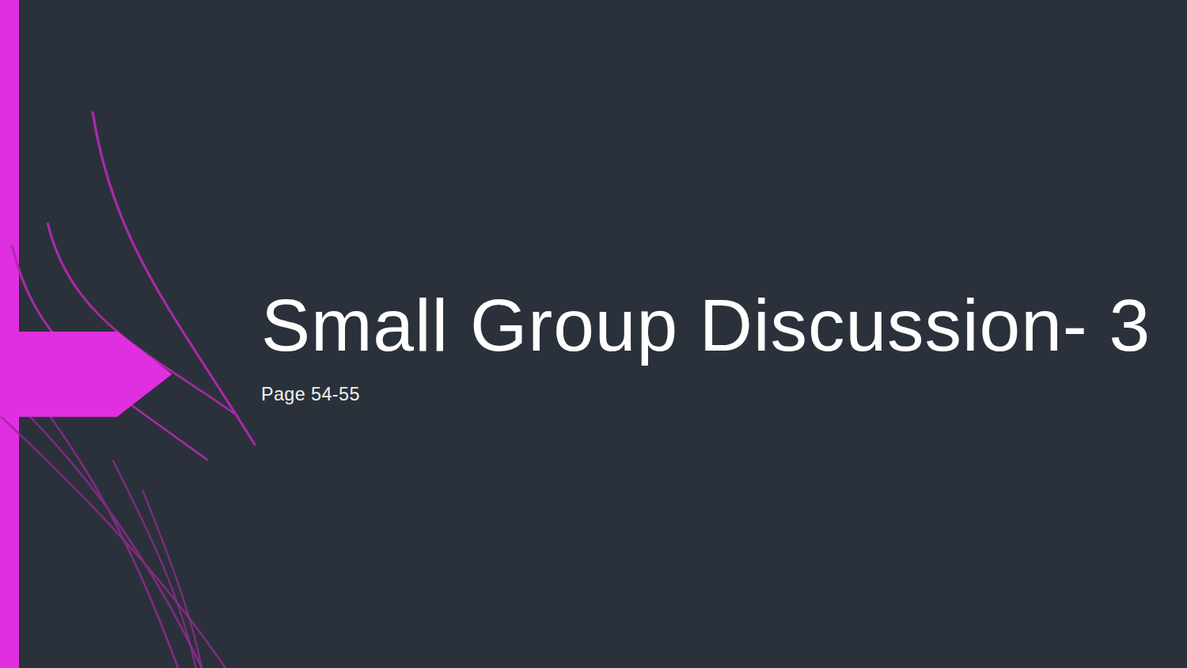Small Group Discussion- 3
Page 54-55